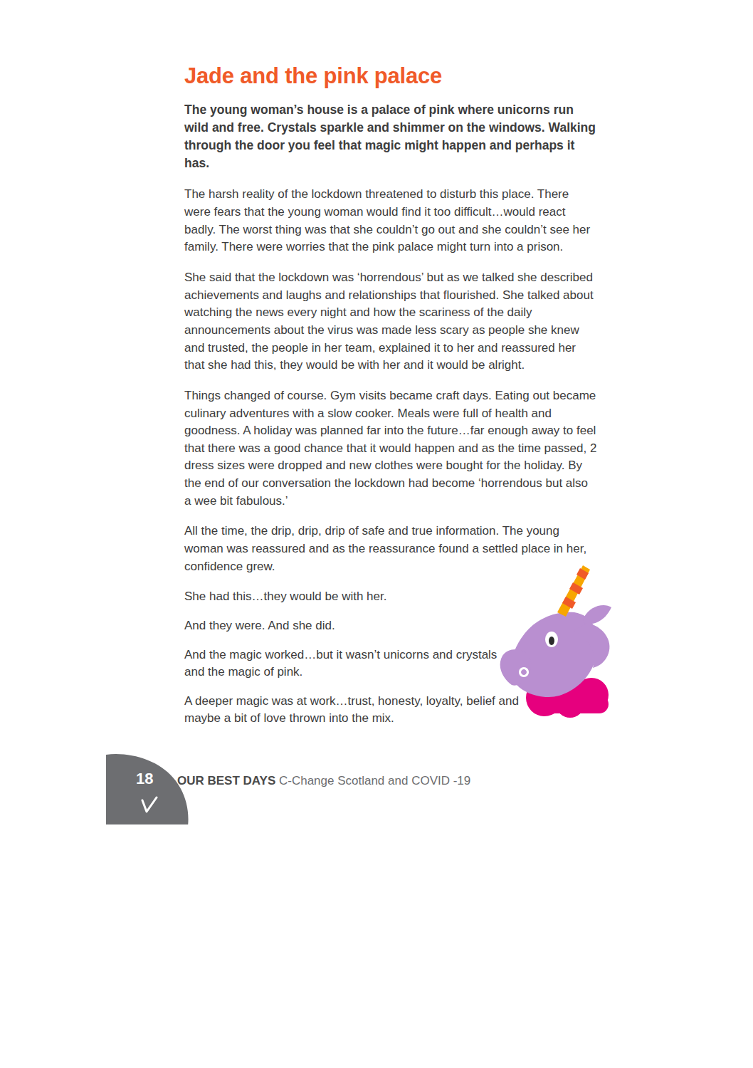Jade and the pink palace
The young woman’s house is a palace of pink where unicorns run wild and free. Crystals sparkle and shimmer on the windows. Walking through the door you feel that magic might happen and perhaps it has.
The harsh reality of the lockdown threatened to disturb this place. There were fears that the young woman would find it too difficult…would react badly. The worst thing was that she couldn’t go out and she couldn’t see her family. There were worries that the pink palace might turn into a prison.
She said that the lockdown was ‘horrendous’ but as we talked she described achievements and laughs and relationships that flourished. She talked about watching the news every night and how the scariness of the daily announcements about the virus was made less scary as people she knew and trusted, the people in her team, explained it to her and reassured her that she had this, they would be with her and it would be alright.
Things changed of course. Gym visits became craft days. Eating out became culinary adventures with a slow cooker. Meals were full of health and goodness. A holiday was planned far into the future…far enough away to feel that there was a good chance that it would happen and as the time passed, 2 dress sizes were dropped and new clothes were bought for the holiday. By the end of our conversation the lockdown had become ‘horrendous but also a wee bit fabulous.’
All the time, the drip, drip, drip of safe and true information. The young woman was reassured and as the reassurance found a settled place in her, confidence grew.
She had this…they would be with her.
And they were. And she did.
And the magic worked…but it wasn’t unicorns and crystals and the magic of pink.
A deeper magic was at work…trust, honesty, loyalty, belief and maybe a bit of love thrown into the mix.
18
OUR BEST DAYS C-Change Scotland and COVID -19